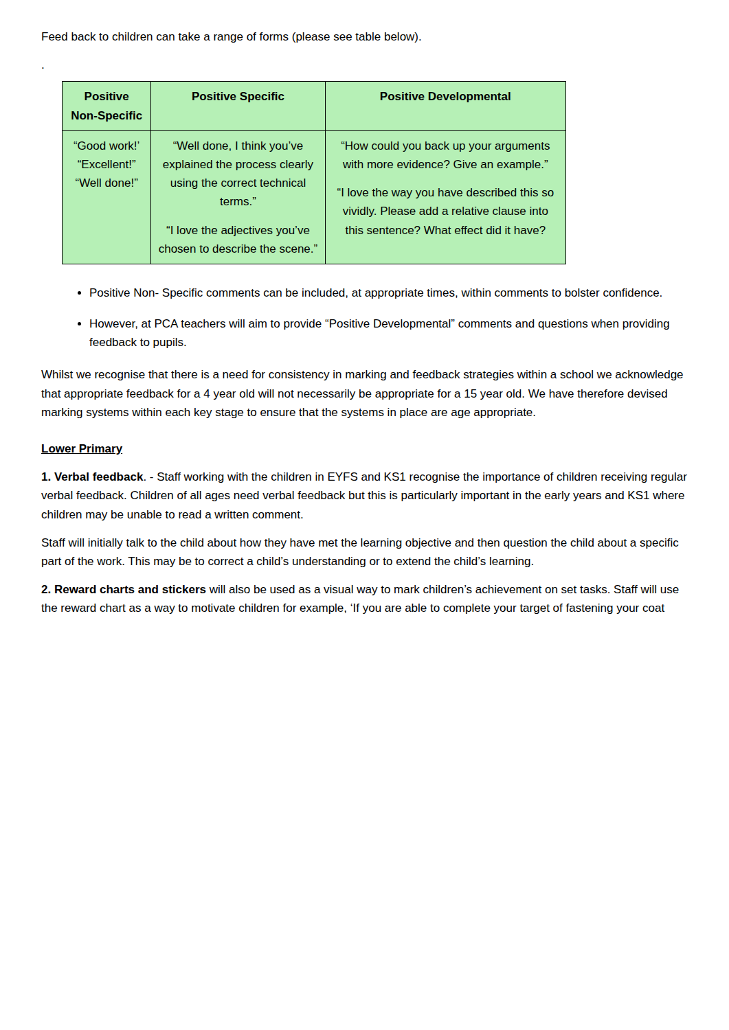Feed back to children can take a range of forms (please see table below).
.
| Positive Non-Specific | Positive Specific | Positive Developmental |
| --- | --- | --- |
| “Good work!’ “Excellent!” “Well done!” | “Well done, I think you’ve explained the process clearly using the correct technical terms.” “I love the adjectives you’ve chosen to describe the scene.” | “How could you back up your arguments with more evidence? Give an example.” “I love the way you have described this so vividly. Please add a relative clause into this sentence? What effect did it have? |
Positive Non- Specific comments can be included, at appropriate times, within comments to bolster confidence.
However, at PCA teachers will aim to provide “Positive Developmental” comments and questions when providing feedback to pupils.
Whilst we recognise that there is a need for consistency in marking and feedback strategies within a school we acknowledge that appropriate feedback for a 4 year old will not necessarily be appropriate for a 15 year old. We have therefore devised marking systems within each key stage to ensure that the systems in place are age appropriate.
Lower Primary
1. Verbal feedback. - Staff working with the children in EYFS and KS1 recognise the importance of children receiving regular verbal feedback. Children of all ages need verbal feedback but this is particularly important in the early years and KS1 where children may be unable to read a written comment.
Staff will initially talk to the child about how they have met the learning objective and then question the child about a specific part of the work. This may be to correct a child’s understanding or to extend the child’s learning.
2. Reward charts and stickers will also be used as a visual way to mark children’s achievement on set tasks. Staff will use the reward chart as a way to motivate children for example, ‘If you are able to complete your target of fastening your coat